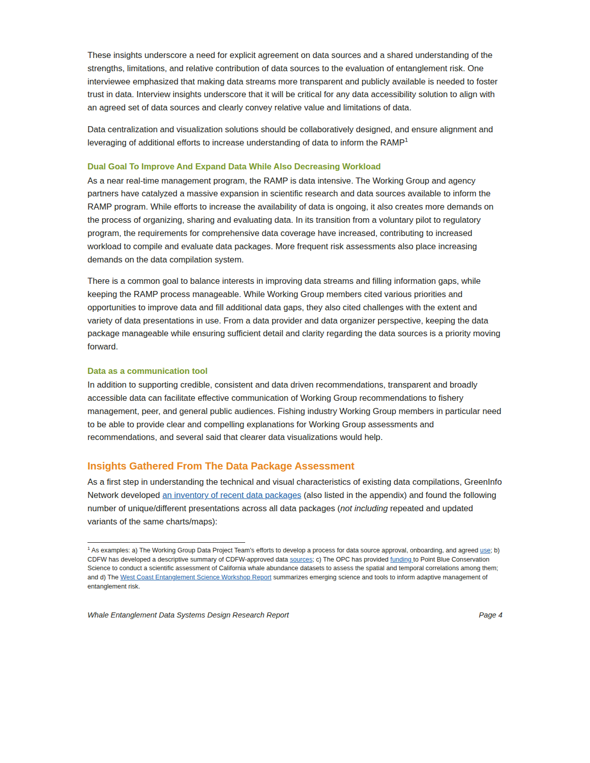These insights underscore a need for explicit agreement on data sources and a shared understanding of the strengths, limitations, and relative contribution of data sources to the evaluation of entanglement risk. One interviewee emphasized that making data streams more transparent and publicly available is needed to foster trust in data. Interview insights underscore that it will be critical for any data accessibility solution to align with an agreed set of data sources and clearly convey relative value and limitations of data.
Data centralization and visualization solutions should be collaboratively designed, and ensure alignment and leveraging of additional efforts to increase understanding of data to inform the RAMP1
Dual Goal To Improve And Expand Data While Also Decreasing Workload
As a near real-time management program, the RAMP is data intensive. The Working Group and agency partners have catalyzed a massive expansion in scientific research and data sources available to inform the RAMP program. While efforts to increase the availability of data is ongoing, it also creates more demands on the process of organizing, sharing and evaluating data. In its transition from a voluntary pilot to regulatory program, the requirements for comprehensive data coverage have increased, contributing to increased workload to compile and evaluate data packages. More frequent risk assessments also place increasing demands on the data compilation system.
There is a common goal to balance interests in improving data streams and filling information gaps, while keeping the RAMP process manageable. While Working Group members cited various priorities and opportunities to improve data and fill additional data gaps, they also cited challenges with the extent and variety of data presentations in use. From a data provider and data organizer perspective, keeping the data package manageable while ensuring sufficient detail and clarity regarding the data sources is a priority moving forward.
Data as a communication tool
In addition to supporting credible, consistent and data driven recommendations, transparent and broadly accessible data can facilitate effective communication of Working Group recommendations to fishery management, peer, and general public audiences. Fishing industry Working Group members in particular need to be able to provide clear and compelling explanations for Working Group assessments and recommendations, and several said that clearer data visualizations would help.
Insights Gathered From The Data Package Assessment
As a first step in understanding the technical and visual characteristics of existing data compilations, GreenInfo Network developed an inventory of recent data packages (also listed in the appendix) and found the following number of unique/different presentations across all data packages (not including repeated and updated variants of the same charts/maps):
1 As examples: a) The Working Group Data Project Team's efforts to develop a process for data source approval, onboarding, and agreed use; b) CDFW has developed a descriptive summary of CDFW-approved data sources; c) The OPC has provided funding to Point Blue Conservation Science to conduct a scientific assessment of California whale abundance datasets to assess the spatial and temporal correlations among them; and d) The West Coast Entanglement Science Workshop Report summarizes emerging science and tools to inform adaptive management of entanglement risk.
Whale Entanglement Data Systems Design Research Report Page 4